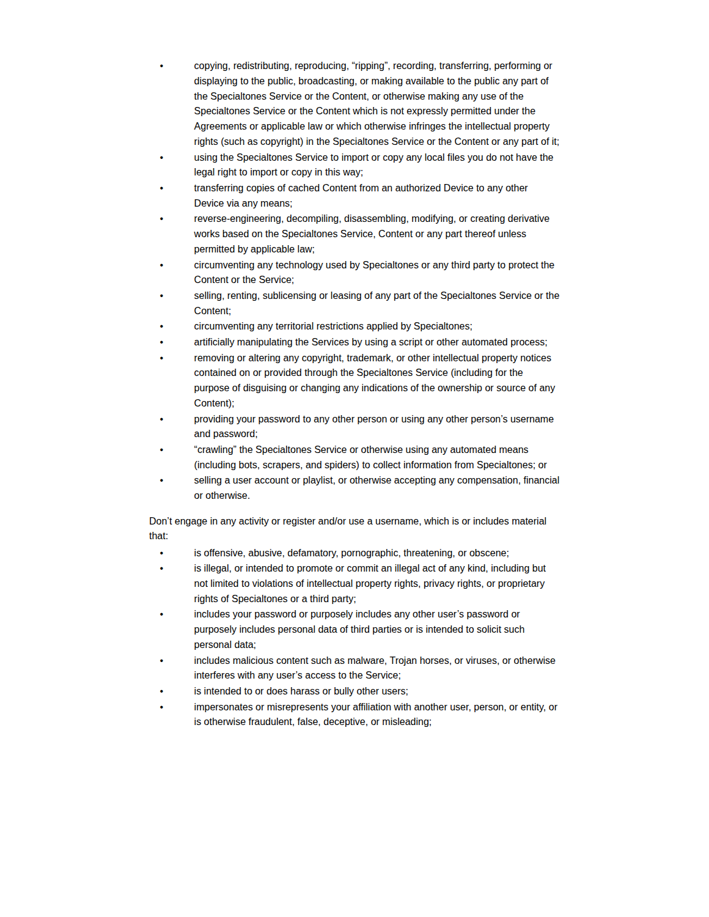copying, redistributing, reproducing, “ripping”, recording, transferring, performing or displaying to the public, broadcasting, or making available to the public any part of the Specialtones Service or the Content, or otherwise making any use of the Specialtones Service or the Content which is not expressly permitted under the Agreements or applicable law or which otherwise infringes the intellectual property rights (such as copyright) in the Specialtones Service or the Content or any part of it;
using the Specialtones Service to import or copy any local files you do not have the legal right to import or copy in this way;
transferring copies of cached Content from an authorized Device to any other Device via any means;
reverse-engineering, decompiling, disassembling, modifying, or creating derivative works based on the Specialtones Service, Content or any part thereof unless permitted by applicable law;
circumventing any technology used by Specialtones or any third party to protect the Content or the Service;
selling, renting, sublicensing or leasing of any part of the Specialtones Service or the Content;
circumventing any territorial restrictions applied by Specialtones;
artificially manipulating the Services by using a script or other automated process;
removing or altering any copyright, trademark, or other intellectual property notices contained on or provided through the Specialtones Service (including for the purpose of disguising or changing any indications of the ownership or source of any Content);
providing your password to any other person or using any other person’s username and password;
“crawling” the Specialtones Service or otherwise using any automated means (including bots, scrapers, and spiders) to collect information from Specialtones; or
selling a user account or playlist, or otherwise accepting any compensation, financial or otherwise.
Don’t engage in any activity or register and/or use a username, which is or includes material that:
is offensive, abusive, defamatory, pornographic, threatening, or obscene;
is illegal, or intended to promote or commit an illegal act of any kind, including but not limited to violations of intellectual property rights, privacy rights, or proprietary rights of Specialtones or a third party;
includes your password or purposely includes any other user’s password or purposely includes personal data of third parties or is intended to solicit such personal data;
includes malicious content such as malware, Trojan horses, or viruses, or otherwise interferes with any user’s access to the Service;
is intended to or does harass or bully other users;
impersonates or misrepresents your affiliation with another user, person, or entity, or is otherwise fraudulent, false, deceptive, or misleading;